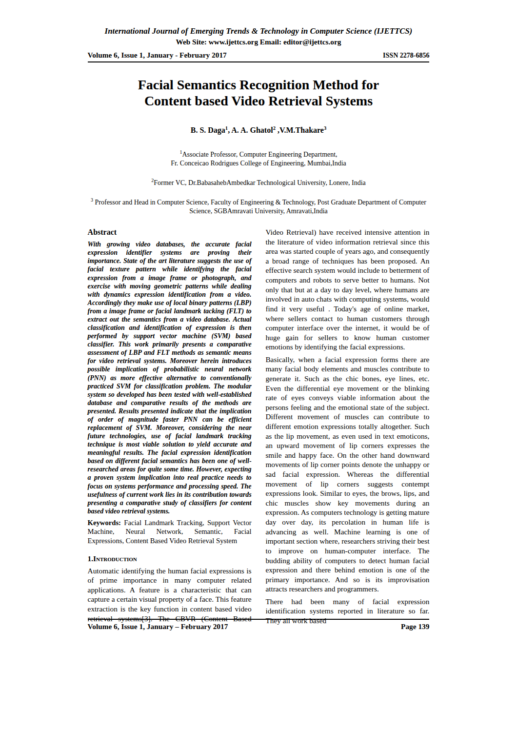International Journal of Emerging Trends & Technology in Computer Science (IJETTCS)
Web Site: www.ijettcs.org Email: editor@ijettcs.org
Volume 6, Issue 1, January - February 2017 ISSN 2278-6856
Facial Semantics Recognition Method for
Content based Video Retrieval Systems
B. S. Daga1, A. A. Ghatol2 ,V.M.Thakare3
1Associate Professor, Computer Engineering Department,
Fr. Conceicao Rodrigues College of Engineering, Mumbai,India
2Former VC, Dr.BabasahebAmbedkar Technological University, Lonere, India
3 Professor and Head in Computer Science, Faculty of Engineering & Technology, Post Graduate Department of Computer Science, SGBAmravati University, Amravati,India
Abstract
With growing video databases, the accurate facial expression identifier systems are proving their importance. State of the art literature suggests the use of facial texture pattern while identifying the facial expression from a image frame or photograph, and exercise with moving geometric patterns while dealing with dynamics expression identification from a video. Accordingly they make use of local binary patterns (LBP) from a image frame or facial landmark tacking (FLT) to extract out the semantics from a video database. Actual classification and identification of expression is then performed by support vector machine (SVM) based classifier. This work primarily presents a comparative assessment of LBP and FLT methods as semantic means for video retrieval systems. Moreover herein introduces possible implication of probabilistic neural network (PNN) as more effective alternative to conventionally practiced SVM for classification problem. The modular system so developed has been tested with well-established database and comparative results of the methods are presented. Results presented indicate that the implication of order of magnitude faster PNN can be efficient replacement of SVM. Moreover, considering the near future technologies, use of facial landmark tracking technique is most viable solution to yield accurate and meaningful results. The facial expression identification based on different facial semantics has been one of well-researched areas for quite some time. However, expecting a proven system implication into real practice needs to focus on systems performance and processing speed. The usefulness of current work lies in its contribution towards presenting a comparative study of classifiers for content based video retrieval systems.
Keywords: Facial Landmark Tracking, Support Vector Machine, Neural Network, Semantic, Facial Expressions, Content Based Video Retrieval System
1.Introduction
Automatic identifying the human facial expressions is of prime importance in many computer related applications. A feature is a characteristic that can capture a certain visual property of a face. This feature extraction is the key function in content based video retrieval systems[3]. The CBVR (Content Based Video Retrieval) have received intensive attention in the literature of video information retrieval since this area was started couple of years ago, and consequently a broad range of techniques has been proposed. An effective search system would include to betterment of computers and robots to serve better to humans. Not only that but at a day to day level, where humans are involved in auto chats with computing systems, would find it very useful . Today's age of online market, where sellers contact to human customers through computer interface over the internet, it would be of huge gain for sellers to know human customer emotions by identifying the facial expressions.
Basically, when a facial expression forms there are many facial body elements and muscles contribute to generate it. Such as the chic bones, eye lines, etc. Even the differential eye movement or the blinking rate of eyes conveys viable information about the persons feeling and the emotional state of the subject. Different movement of muscles can contribute to different emotion expressions totally altogether. Such as the lip movement, as even used in text emoticons, an upward movement of lip corners expresses the smile and happy face. On the other hand downward movements of lip corner points denote the unhappy or sad facial expression. Whereas the differential movement of lip corners suggests contempt expressions look. Similar to eyes, the brows, lips, and chic muscles show key movements during an expression. As computers technology is getting mature day over day, its percolation in human life is advancing as well. Machine learning is one of important section where, researchers striving their best to improve on human-computer interface. The budding ability of computers to detect human facial expression and there behind emotion is one of the primary importance. And so is its improvisation attracts researchers and programmers.
There had been many of facial expression identification systems reported in literature so far. They all work based
Volume 6, Issue 1, January – February 2017 Page 139